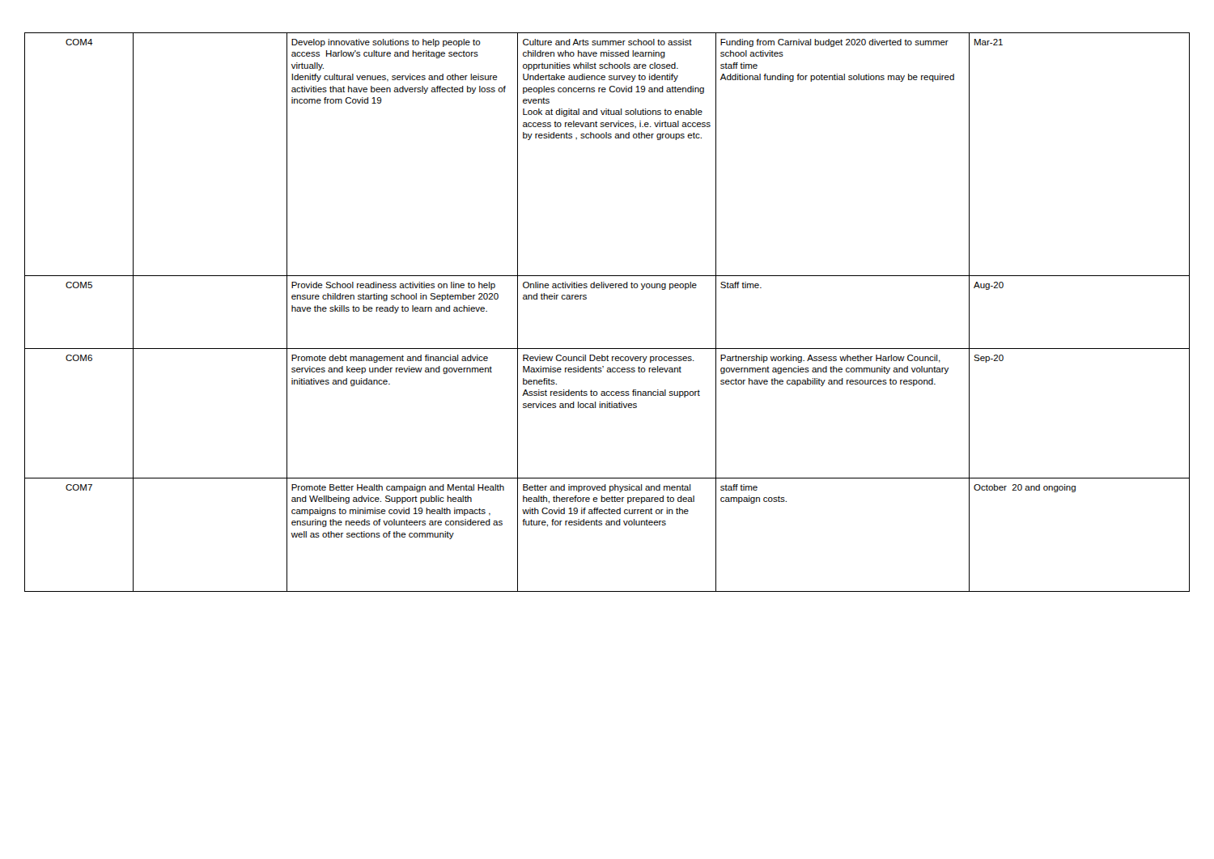| COM4 | | Develop innovative solutions to help people to access Harlow's culture and heritage sectors virtually. Idenitfy cultural venues, services and other leisure activities that have been adversly affected by loss of income from Covid 19 | Culture and Arts summer school to assist children who have missed learning opprtunities whilst schools are closed. Undertake audience survey to identify peoples concerns re Covid 19 and attending events Look at digital and vitual solutions to enable access to relevant services, i.e. virtual access by residents , schools and other groups etc. | Funding from Carnival budget 2020 diverted to summer school activites staff time Additional funding for potential solutions may be required | Mar-21 |
| COM5 | | Provide School readiness activities on line to help ensure children starting school in September 2020 have the skills to be ready to learn and achieve. | Online activities delivered to young people and their carers | Staff time. | Aug-20 |
| COM6 | | Promote debt management and financial advice services and keep under review and government initiatives and guidance. | Review Council Debt recovery processes. Maximise residents’ access to relevant benefits. Assist residents to access financial support services and local initiatives | Partnership working. Assess whether Harlow Council, government agencies and the community and voluntary sector have the capability and resources to respond. | Sep-20 |
| COM7 | | Promote Better Health campaign and Mental Health and Wellbeing advice. Support public health campaigns to minimise covid 19 health impacts , ensuring the needs of volunteers are considered as well as other sections of the community | Better and improved physical and mental health, therefore e better prepared to deal with Covid 19 if affected current or in the future, for residents and volunteers | staff time campaign costs. | October 20 and ongoing |